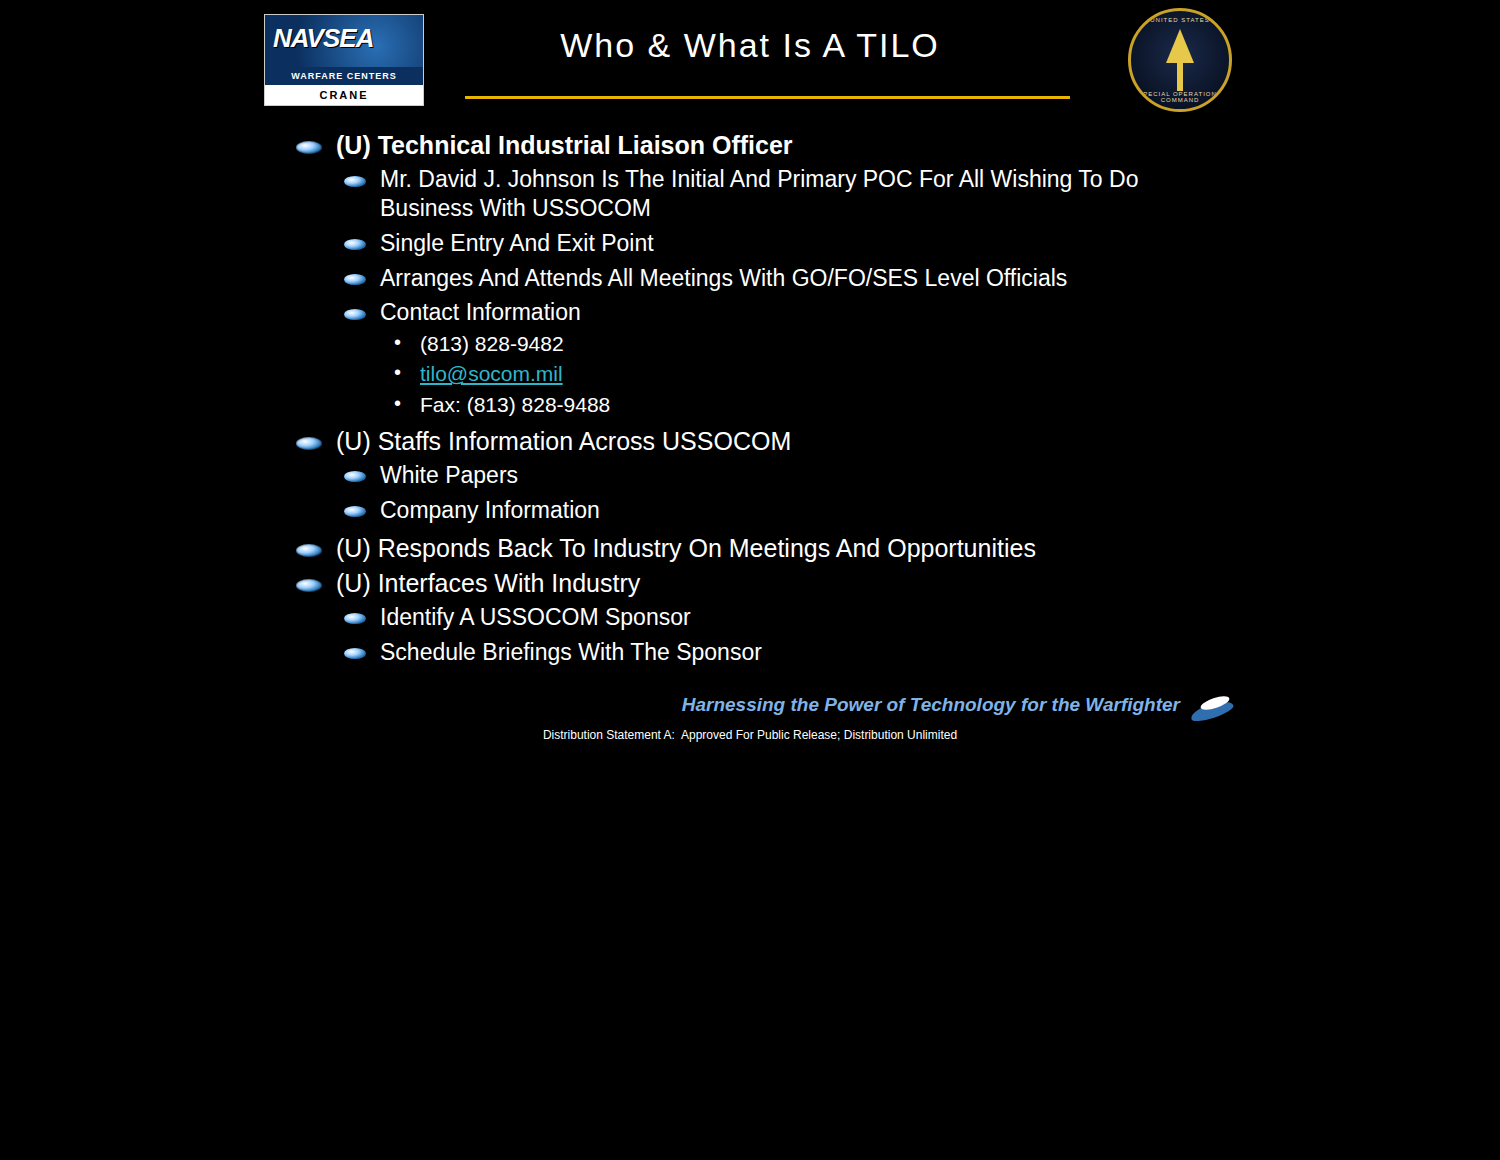NAVSEA
WARFARE CENTERS
CRANE
Who & What Is A TILO
UNITED STATES
SPECIAL OPERATIONS COMMAND
(U) Technical Industrial Liaison Officer
Mr. David J. Johnson Is The Initial And Primary POC For All Wishing To Do Business With USSOCOM
Single Entry And Exit Point
Arranges And Attends All Meetings With GO/FO/SES Level Officials
Contact Information
(813) 828-9482
tilo@socom.mil
Fax: (813) 828-9488
(U) Staffs Information Across USSOCOM
White Papers
Company Information
(U) Responds Back To Industry On Meetings And Opportunities
(U) Interfaces With Industry
Identify A USSOCOM Sponsor
Schedule Briefings With The Sponsor
Harnessing the Power of Technology for the Warfighter
Distribution Statement A: Approved For Public Release; Distribution Unlimited